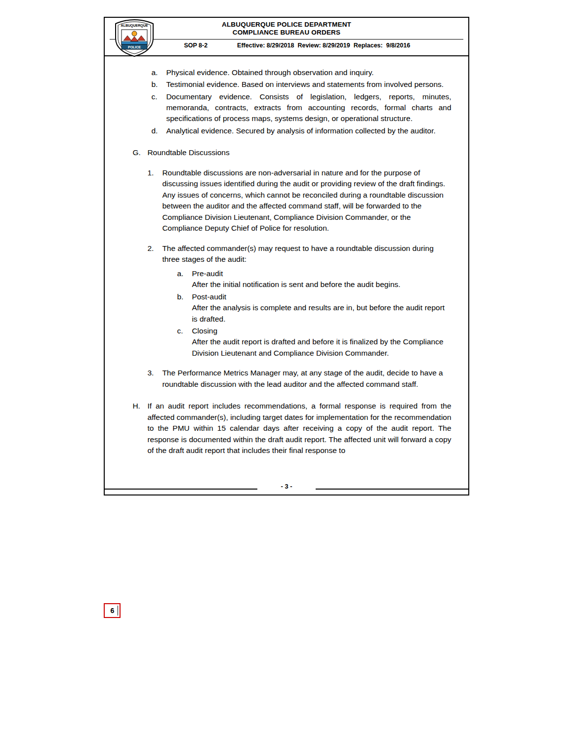ALBUQUERQUE POLICE
ALBUQUERQUE POLICE DEPARTMENT
COMPLIANCE BUREAU ORDERS
SOP 8-2 Effective: 8/29/2018 Review: 8/29/2019 Replaces: 9/8/2016
a. Physical evidence. Obtained through observation and inquiry.
b. Testimonial evidence. Based on interviews and statements from involved persons.
c. Documentary evidence. Consists of legislation, ledgers, reports, minutes, memoranda, contracts, extracts from accounting records, formal charts and specifications of process maps, systems design, or operational structure.
d. Analytical evidence. Secured by analysis of information collected by the auditor.
G. Roundtable Discussions
1. Roundtable discussions are non-adversarial in nature and for the purpose of discussing issues identified during the audit or providing review of the draft findings. Any issues of concerns, which cannot be reconciled during a roundtable discussion between the auditor and the affected command staff, will be forwarded to the Compliance Division Lieutenant, Compliance Division Commander, or the Compliance Deputy Chief of Police for resolution.
2. The affected commander(s) may request to have a roundtable discussion during three stages of the audit:
a. Pre-auditAfter the initial notification is sent and before the audit begins.
b. Post-auditAfter the analysis is complete and results are in, but before the audit report is drafted.
c. ClosingAfter the audit report is drafted and before it is finalized by the Compliance Division Lieutenant and Compliance Division Commander.
3. The Performance Metrics Manager may, at any stage of the audit, decide to have a roundtable discussion with the lead auditor and the affected command staff.
H. If an audit report includes recommendations, a formal response is required from the affected commander(s), including target dates for implementation for the recommendation to the PMU within 15 calendar days after receiving a copy of the audit report. The response is documented within the draft audit report. The affected unit will forward a copy of the draft audit report that includes their final response to
6
- 3 -